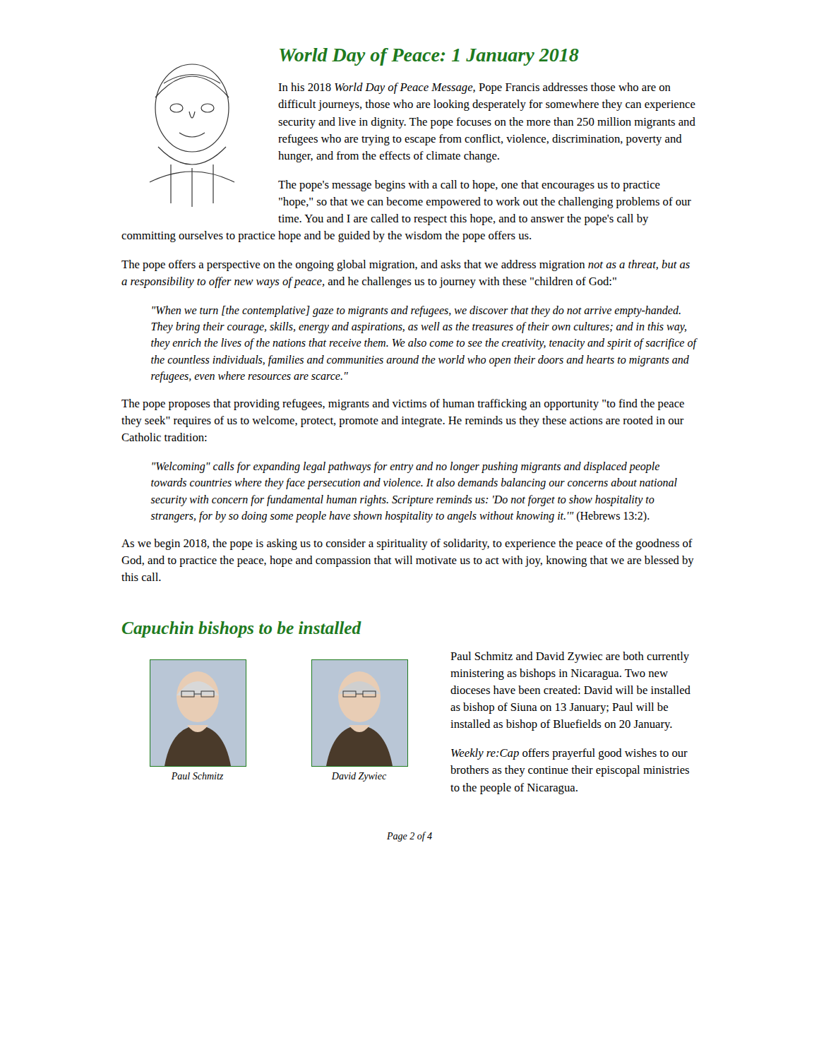World Day of Peace: 1 January 2018
In his 2018 World Day of Peace Message, Pope Francis addresses those who are on difficult journeys, those who are looking desperately for somewhere they can experience security and live in dignity. The pope focuses on the more than 250 million migrants and refugees who are trying to escape from conflict, violence, discrimination, poverty and hunger, and from the effects of climate change.
The pope's message begins with a call to hope, one that encourages us to practice "hope," so that we can become empowered to work out the challenging problems of our time. You and I are called to respect this hope, and to answer the pope's call by committing ourselves to practice hope and be guided by the wisdom the pope offers us.
The pope offers a perspective on the ongoing global migration, and asks that we address migration not as a threat, but as a responsibility to offer new ways of peace, and he challenges us to journey with these "children of God:"
"When we turn [the contemplative] gaze to migrants and refugees, we discover that they do not arrive empty-handed. They bring their courage, skills, energy and aspirations, as well as the treasures of their own cultures; and in this way, they enrich the lives of the nations that receive them. We also come to see the creativity, tenacity and spirit of sacrifice of the countless individuals, families and communities around the world who open their doors and hearts to migrants and refugees, even where resources are scarce."
The pope proposes that providing refugees, migrants and victims of human trafficking an opportunity "to find the peace they seek" requires of us to welcome, protect, promote and integrate. He reminds us they these actions are rooted in our Catholic tradition:
"Welcoming" calls for expanding legal pathways for entry and no longer pushing migrants and displaced people towards countries where they face persecution and violence. It also demands balancing our concerns about national security with concern for fundamental human rights. Scripture reminds us: 'Do not forget to show hospitality to strangers, for by so doing some people have shown hospitality to angels without knowing it.'" (Hebrews 13:2).
As we begin 2018, the pope is asking us to consider a spirituality of solidarity, to experience the peace of the goodness of God, and to practice the peace, hope and compassion that will motivate us to act with joy, knowing that we are blessed by this call.
Capuchin bishops to be installed
Paul Schmitz
David Zywiec
Paul Schmitz and David Zywiec are both currently ministering as bishops in Nicaragua. Two new dioceses have been created: David will be installed as bishop of Siuna on 13 January; Paul will be installed as bishop of Bluefields on 20 January.
Weekly re:Cap offers prayerful good wishes to our brothers as they continue their episcopal ministries to the people of Nicaragua.
Page 2 of 4